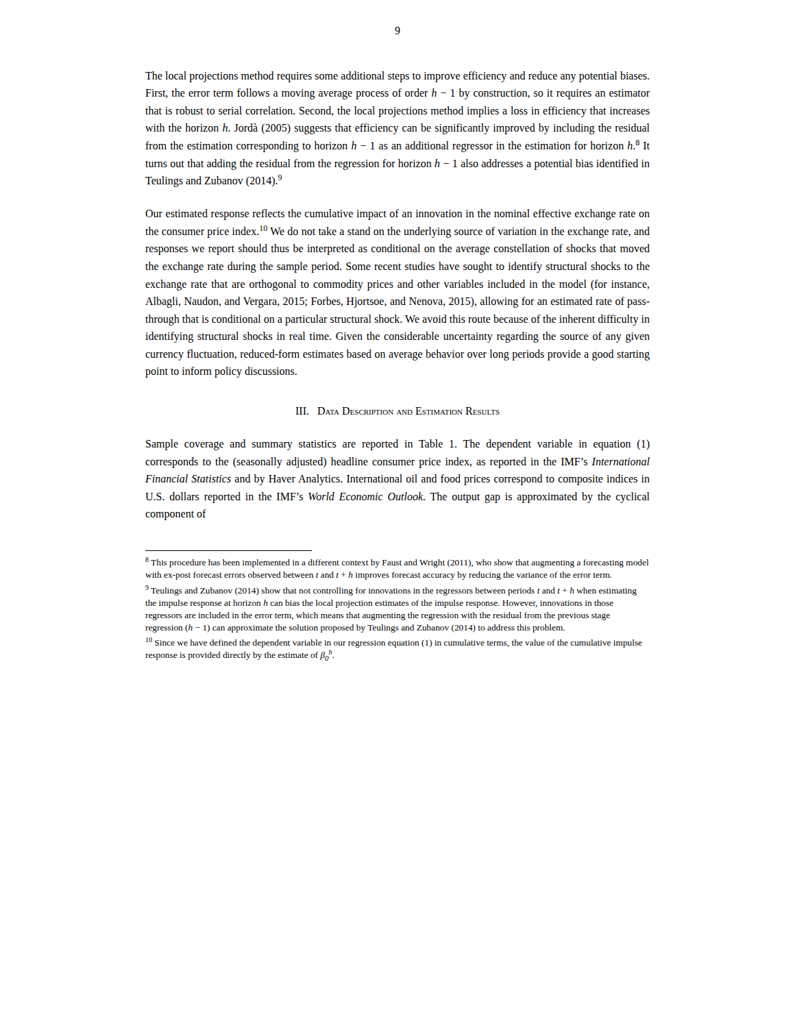9
The local projections method requires some additional steps to improve efficiency and reduce any potential biases. First, the error term follows a moving average process of order h − 1 by construction, so it requires an estimator that is robust to serial correlation. Second, the local projections method implies a loss in efficiency that increases with the horizon h. Jordà (2005) suggests that efficiency can be significantly improved by including the residual from the estimation corresponding to horizon h − 1 as an additional regressor in the estimation for horizon h.8 It turns out that adding the residual from the regression for horizon h − 1 also addresses a potential bias identified in Teulings and Zubanov (2014).9
Our estimated response reflects the cumulative impact of an innovation in the nominal effective exchange rate on the consumer price index.10 We do not take a stand on the underlying source of variation in the exchange rate, and responses we report should thus be interpreted as conditional on the average constellation of shocks that moved the exchange rate during the sample period. Some recent studies have sought to identify structural shocks to the exchange rate that are orthogonal to commodity prices and other variables included in the model (for instance, Albagli, Naudon, and Vergara, 2015; Forbes, Hjortsoe, and Nenova, 2015), allowing for an estimated rate of pass-through that is conditional on a particular structural shock. We avoid this route because of the inherent difficulty in identifying structural shocks in real time. Given the considerable uncertainty regarding the source of any given currency fluctuation, reduced-form estimates based on average behavior over long periods provide a good starting point to inform policy discussions.
III. Data Description and Estimation Results
Sample coverage and summary statistics are reported in Table 1. The dependent variable in equation (1) corresponds to the (seasonally adjusted) headline consumer price index, as reported in the IMF’s International Financial Statistics and by Haver Analytics. International oil and food prices correspond to composite indices in U.S. dollars reported in the IMF’s World Economic Outlook. The output gap is approximated by the cyclical component of
8 This procedure has been implemented in a different context by Faust and Wright (2011), who show that augmenting a forecasting model with ex-post forecast errors observed between t and t + h improves forecast accuracy by reducing the variance of the error term.
9 Teulings and Zubanov (2014) show that not controlling for innovations in the regressors between periods t and t + h when estimating the impulse response at horizon h can bias the local projection estimates of the impulse response. However, innovations in those regressors are included in the error term, which means that augmenting the regression with the residual from the previous stage regression (h − 1) can approximate the solution proposed by Teulings and Zubanov (2014) to address this problem.
10 Since we have defined the dependent variable in our regression equation (1) in cumulative terms, the value of the cumulative impulse response is provided directly by the estimate of β0h.